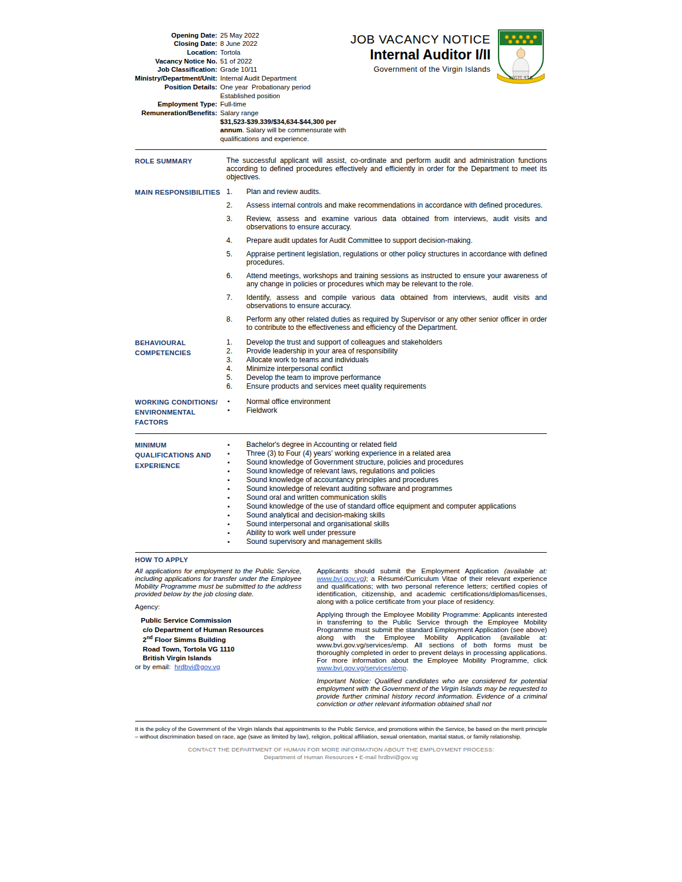| Opening Date: | 25 May 2022 |
| Closing Date: | 8 June 2022 |
| Location: | Tortola |
| Vacancy Notice No. | 51 of 2022 |
| Job Classification: | Grade 10/11 |
| Ministry/Department/Unit: | Internal Audit Department |
| Position Details: | One year Probationary period |
| | Established position |
| Employment Type: | Full-time |
| Remuneration/Benefits: | Salary range $31,523-$39.339/$34,634-$44,300 per |
| | annum . Salary will be commensurate with |
| | qualifications and experience. |
JOB VACANCY NOTICE
Internal Auditor I/II
Government of the Virgin Islands
VIGILATE
ROLE SUMMARY
The successful applicant will assist, co-ordinate and perform audit and administration functions according to defined procedures effectively and efficiently in order for the Department to meet its objectives.
MAIN RESPONSIBILITIES
Plan and review audits.
Assess internal controls and make recommendations in accordance with defined procedures.
Review, assess and examine various data obtained from interviews, audit visits and observations to ensure accuracy.
Prepare audit updates for Audit Committee to support decision-making.
Appraise pertinent legislation, regulations or other policy structures in accordance with defined procedures.
Attend meetings, workshops and training sessions as instructed to ensure your awareness of any change in policies or procedures which may be relevant to the role.
Identify, assess and compile various data obtained from interviews, audit visits and observations to ensure accuracy.
Perform any other related duties as required by Supervisor or any other senior officer in order to contribute to the effectiveness and efficiency of the Department.
BEHAVIOURAL
COMPETENCIES
Develop the trust and support of colleagues and stakeholders
Provide leadership in your area of responsibility
Allocate work to teams and individuals
Minimize interpersonal conflict
Develop the team to improve performance
Ensure products and services meet quality requirements
WORKING CONDITIONS/
ENVIRONMENTAL FACTORS
Normal office environment
Fieldwork
MINIMUM
QUALIFICATIONS AND
EXPERIENCE
Bachelor's degree in Accounting or related field
Three (3) to Four (4) years' working experience in a related area
Sound knowledge of Government structure, policies and procedures
Sound knowledge of relevant laws, regulations and policies
Sound knowledge of accountancy principles and procedures
Sound knowledge of relevant auditing software and programmes
Sound oral and written communication skills
Sound knowledge of the use of standard office equipment and computer applications
Sound analytical and decision-making skills
Sound interpersonal and organisational skills
Ability to work well under pressure
Sound supervisory and management skills
HOW TO APPLY
All applications for employment to the Public Service, including applications for transfer under the Employee Mobility Programme must be submitted to the address provided below by the job closing date.
Agency:
Public Service Commission
c/o Department of Human Resources
2nd Floor Simms Building
Road Town, Tortola VG 1110
British Virgin Islands
or by email: hrdbvi@gov.vg
Applicants should submit the Employment Application (available at: www.bvi.gov.vg); a Résumé/Curriculum Vitae of their relevant experience and qualifications; with two personal reference letters; certified copies of identification, citizenship, and academic certifications/diplomas/licenses, along with a police certificate from your place of residency.
Applying through the Employee Mobility Programme: Applicants interested in transferring to the Public Service through the Employee Mobility Programme must submit the standard Employment Application (see above) along with the Employee Mobility Application (available at: www.bvi.gov.vg/services/emp. All sections of both forms must be thoroughly completed in order to prevent delays in processing applications. For more information about the Employee Mobility Programme, click www.bvi.gov.vg/services/emp.
Important Notice: Qualified candidates who are considered for potential employment with the Government of the Virgin Islands may be requested to provide further criminal history record information. Evidence of a criminal conviction or other relevant information obtained shall not
It is the policy of the Government of the Virgin Islands that appointments to the Public Service, and promotions within the Service, be based on the merit principle – without discrimination based on race, age (save as limited by law), religion, political affiliation, sexual orientation, marital status, or family relationship.
CONTACT THE DEPARTMENT OF HUMAN FOR MORE INFORMATION ABOUT THE EMPLOYMENT PROCESS:
Department of Human Resources • E-mail hrdbvi@gov.vg